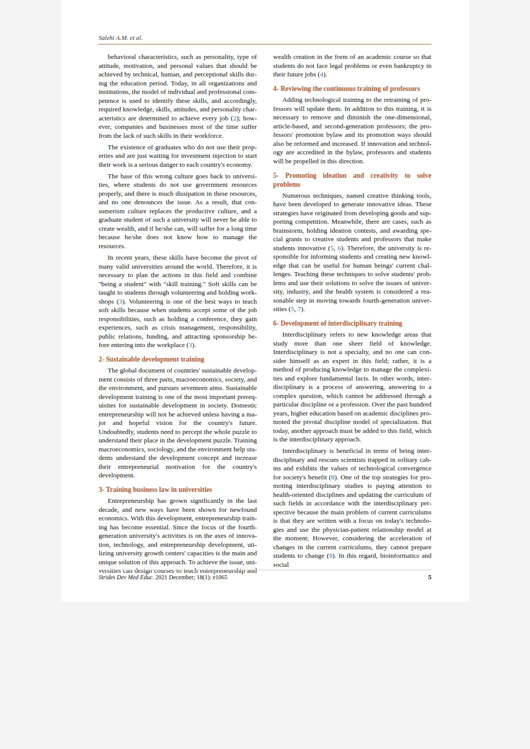Salehi A.M. et al.
behavioral characteristics, such as personality, type of attitude, motivation, and personal values that should be achieved by technical, human, and perceptional skills during the education period. Today, in all organizations and institutions, the model of individual and professional competence is used to identify these skills, and accordingly, required knowledge, skills, attitudes, and personality characteristics are determined to achieve every job (2); however, companies and businesses most of the time suffer from the lack of such skills in their workforce.
The existence of graduates who do not use their properties and are just waiting for investment injection to start their work is a serious danger to each country's economy.
The base of this wrong culture goes back to universities, where students do not use government resources properly, and there is much dissipation in these resources, and no one denounces the issue. As a result, that consumerism culture replaces the productive culture, and a graduate student of such a university will never be able to create wealth, and if he/she can, will suffer for a long time because he/she does not know how to manage the resources.
In recent years, these skills have become the pivot of many valid universities around the world. Therefore, it is necessary to plan the actions in this field and combine "being a student" with "skill training." Soft skills can be taught to students through volunteering and holding workshops (3). Volunteering is one of the best ways to teach soft skills because when students accept some of the job responsibilities, such as holding a conference, they gain experiences, such as crisis management, responsibility, public relations, funding, and attracting sponsorship before entering into the workplace (3).
2- Sustainable development training
The global document of countries' sustainable development consists of three parts, macroeconomics, society, and the environment, and pursues seventeen aims. Sustainable development training is one of the most important prerequisites for sustainable development in society. Domestic entrepreneurship will not be achieved unless having a major and hopeful vision for the country's future. Undoubtedly, students need to percept the whole puzzle to understand their place in the development puzzle. Training macroeconomics, sociology, and the environment help students understand the development concept and increase their entrepreneurial motivation for the country's development.
3- Training business law in universities
Entrepreneurship has grown significantly in the last decade, and new ways have been shown for newfound economics. With this development, entrepreneurship training has become essential. Since the focus of the fourth-generation university's activities is on the axes of innovation, technology, and entrepreneurship development, utilizing university growth centers' capacities is the main and unique solution of this approach. To achieve the issue, universities can design courses to teach entrepreneurship and wealth creation in the form of an academic course so that students do not face legal problems or even bankruptcy in their future jobs (4).
4- Reviewing the continuous training of professors
Adding technological training to the retraining of professors will update them. In addition to this training, it is necessary to remove and diminish the one-dimensional, article-based, and second-generation professors; the professors' promotion bylaw and its promotion ways should also be reformed and increased. If innovation and technology are accredited in the bylaw, professors and students will be propelled in this direction.
5- Promoting ideation and creativity to solve problems
Numerous techniques, named creative thinking tools, have been developed to generate innovative ideas. These strategies have originated from developing goods and supporting competition. Meanwhile, there are cases, such as brainstorm, holding ideation contests, and awarding special grants to creative students and professors that make students innovative (5, 6). Therefore, the university is responsible for informing students and creating new knowledge that can be useful for human beings' current challenges. Teaching these techniques to solve students' problems and use their solutions to solve the issues of university, industry, and the health system is considered a reasonable step in moving towards fourth-generation universities (5, 7).
6- Development of interdisciplinary training
Interdisciplinary refers to new knowledge areas that study more than one sheer field of knowledge. Interdisciplinary is not a specialty, and no one can consider himself as an expert in this field; rather, it is a method of producing knowledge to manage the complexities and explore fundamental facts. In other words, interdisciplinary is a process of answering, answering to a complex question, which cannot be addressed through a particular discipline or a profession. Over the past hundred years, higher education based on academic disciplines promoted the pivotal discipline model of specialization. But today, another approach must be added to this field, which is the interdisciplinary approach.
Interdisciplinary is beneficial in terms of being interdisciplinary and rescues scientists trapped in solitary cabins and exhibits the values of technological convergence for society's benefit (8). One of the top strategies for promoting interdisciplinary studies is paying attention to health-oriented disciplines and updating the curriculum of such fields in accordance with the interdisciplinary perspective because the main problem of current curriculums is that they are written with a focus on today's technologies and use the physician-patient relationship model at the moment; However, considering the acceleration of changes in the current curriculums, they cannot prepare students to change (9). In this regard, bioinformatics and social
Strides Dev Med Educ. 2021 December; 18(1): e1065 5